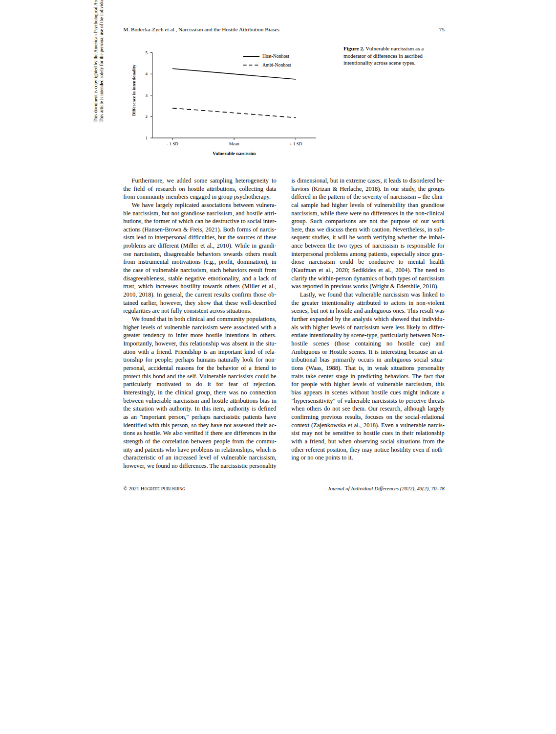This document is copyrighted by the American Psychological Association or one of its allied publishers.
This article is intended solely for the personal use of the individual user and is not to be disseminated broadly.
M. Bodecka-Zych et al., Narcissism and the Hostile Attribution Biases 75
5 4 3 2 1 - 1 SD Mean + 1 SD Difference in intentionality Vulnerable narcissim Host-Nonhost Ambi-Nonhost
Figure 2. Vulnerable narcissism as a moderator of differences in ascribed intentionality across scene types.
Furthermore, we added some sampling heterogeneity to the field of research on hostile attributions, collecting data from community members engaged in group psychotherapy.
We have largely replicated associations between vulnerable narcissism, but not grandiose narcissism, and hostile attributions, the former of which can be destructive to social interactions (Hansen-Brown & Freis, 2021). Both forms of narcissism lead to interpersonal difficulties, but the sources of these problems are different (Miller et al., 2010). While in grandiose narcissism, disagreeable behaviors towards others result from instrumental motivations (e.g., profit, domination), in the case of vulnerable narcissism, such behaviors result from disagreeableness, stable negative emotionality, and a lack of trust, which increases hostility towards others (Miller et al., 2010, 2018). In general, the current results confirm those obtained earlier, however, they show that these well-described regularities are not fully consistent across situations.
We found that in both clinical and community populations, higher levels of vulnerable narcissism were associated with a greater tendency to infer more hostile intentions in others. Importantly, however, this relationship was absent in the situation with a friend. Friendship is an important kind of relationship for people; perhaps humans naturally look for non-personal, accidental reasons for the behavior of a friend to protect this bond and the self. Vulnerable narcissists could be particularly motivated to do it for fear of rejection. Interestingly, in the clinical group, there was no connection between vulnerable narcissism and hostile attributions bias in the situation with authority. In this item, authority is defined as an "important person," perhaps narcissistic patients have identified with this person, so they have not assessed their actions as hostile. We also verified if there are differences in the strength of the correlation between people from the community and patients who have problems in relationships, which is characteristic of an increased level of vulnerable narcissism, however, we found no differences. The narcissistic personality is dimensional, but in extreme cases, it leads to disordered behaviors (Krizan & Herlache, 2018). In our study, the groups differed in the pattern of the severity of narcissism – the clinical sample had higher levels of vulnerability than grandiose narcissism, while there were no differences in the non-clinical group. Such comparisons are not the purpose of our work here, thus we discuss them with caution. Nevertheless, in subsequent studies, it will be worth verifying whether the imbalance between the two types of narcissism is responsible for interpersonal problems among patients, especially since grandiose narcissism could be conducive to mental health (Kaufman et al., 2020; Sedikides et al., 2004). The need to clarify the within-person dynamics of both types of narcissism was reported in previous works (Wright & Edershile, 2018).
Lastly, we found that vulnerable narcissism was linked to the greater intentionality attributed to actors in non-violent scenes, but not in hostile and ambiguous ones. This result was further expanded by the analysis which showed that individuals with higher levels of narcissism were less likely to differentiate intentionality by scene-type, particularly between Non-hostile scenes (those containing no hostile cue) and Ambiguous or Hostile scenes. It is interesting because an attributional bias primarily occurs in ambiguous social situations (Waas, 1988). That is, in weak situations personality traits take center stage in predicting behaviors. The fact that for people with higher levels of vulnerable narcissism, this bias appears in scenes without hostile cues might indicate a "hypersensitivity" of vulnerable narcissists to perceive threats when others do not see them. Our research, although largely confirming previous results, focuses on the social-relational context (Zajenkowska et al., 2018). Even a vulnerable narcissist may not be sensitive to hostile cues in their relationship with a friend, but when observing social situations from the other-referent position, they may notice hostility even if nothing or no one points to it.
© 2021 Hogrefe Publishing Journal of Individual Differences (2022), 43(2), 70–78